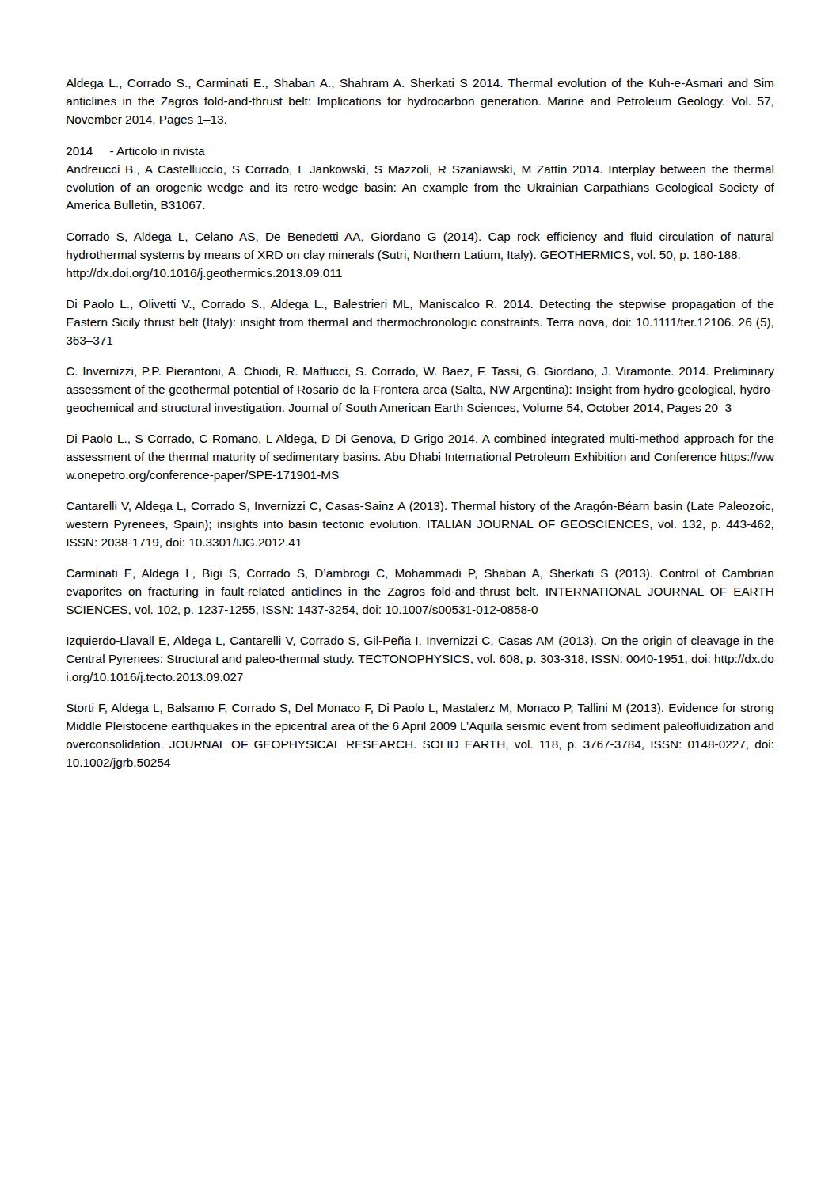Aldega L., Corrado S., Carminati E., Shaban A., Shahram A. Sherkati S 2014. Thermal evolution of the Kuh-e-Asmari and Sim anticlines in the Zagros fold-and-thrust belt: Implications for hydrocarbon generation. Marine and Petroleum Geology. Vol. 57, November 2014, Pages 1–13.
2014 - Articolo in rivista
Andreucci B., A Castelluccio, S Corrado, L Jankowski, S Mazzoli, R Szaniawski, M Zattin 2014. Interplay between the thermal evolution of an orogenic wedge and its retro-wedge basin: An example from the Ukrainian Carpathians Geological Society of America Bulletin, B31067.
Corrado S, Aldega L, Celano AS, De Benedetti AA, Giordano G (2014). Cap rock efficiency and fluid circulation of natural hydrothermal systems by means of XRD on clay minerals (Sutri, Northern Latium, Italy). GEOTHERMICS, vol. 50, p. 180-188.
http://dx.doi.org/10.1016/j.geothermics.2013.09.011
Di Paolo L., Olivetti V., Corrado S., Aldega L., Balestrieri ML, Maniscalco R. 2014. Detecting the stepwise propagation of the Eastern Sicily thrust belt (Italy): insight from thermal and thermochronologic constraints. Terra nova, doi: 10.1111/ter.12106. 26 (5), 363–371
C. Invernizzi, P.P. Pierantoni, A. Chiodi, R. Maffucci, S. Corrado, W. Baez, F. Tassi, G. Giordano, J. Viramonte. 2014. Preliminary assessment of the geothermal potential of Rosario de la Frontera area (Salta, NW Argentina): Insight from hydro-geological, hydro-geochemical and structural investigation. Journal of South American Earth Sciences, Volume 54, October 2014, Pages 20–3
Di Paolo L., S Corrado, C Romano, L Aldega, D Di Genova, D Grigo 2014. A combined integrated multi-method approach for the assessment of the thermal maturity of sedimentary basins. Abu Dhabi International Petroleum Exhibition and Conference https://www.onepetro.org/conference-paper/SPE-171901-MS
Cantarelli V, Aldega L, Corrado S, Invernizzi C, Casas-Sainz A (2013). Thermal history of the Aragón-Béarn basin (Late Paleozoic, western Pyrenees, Spain); insights into basin tectonic evolution. ITALIAN JOURNAL OF GEOSCIENCES, vol. 132, p. 443-462, ISSN: 2038-1719, doi: 10.3301/IJG.2012.41
Carminati E, Aldega L, Bigi S, Corrado S, D’ambrogi C, Mohammadi P, Shaban A, Sherkati S (2013). Control of Cambrian evaporites on fracturing in fault-related anticlines in the Zagros fold-and-thrust belt. INTERNATIONAL JOURNAL OF EARTH SCIENCES, vol. 102, p. 1237-1255, ISSN: 1437-3254, doi: 10.1007/s00531-012-0858-0
Izquierdo-Llavall E, Aldega L, Cantarelli V, Corrado S, Gil-Peña I, Invernizzi C, Casas AM (2013). On the origin of cleavage in the Central Pyrenees: Structural and paleo-thermal study. TECTONOPHYSICS, vol. 608, p. 303-318, ISSN: 0040-1951, doi: http://dx.doi.org/10.1016/j.tecto.2013.09.027
Storti F, Aldega L, Balsamo F, Corrado S, Del Monaco F, Di Paolo L, Mastalerz M, Monaco P, Tallini M (2013). Evidence for strong Middle Pleistocene earthquakes in the epicentral area of the 6 April 2009 L’Aquila seismic event from sediment paleofluidization and overconsolidation. JOURNAL OF GEOPHYSICAL RESEARCH. SOLID EARTH, vol. 118, p. 3767-3784, ISSN: 0148-0227, doi: 10.1002/jgrb.50254